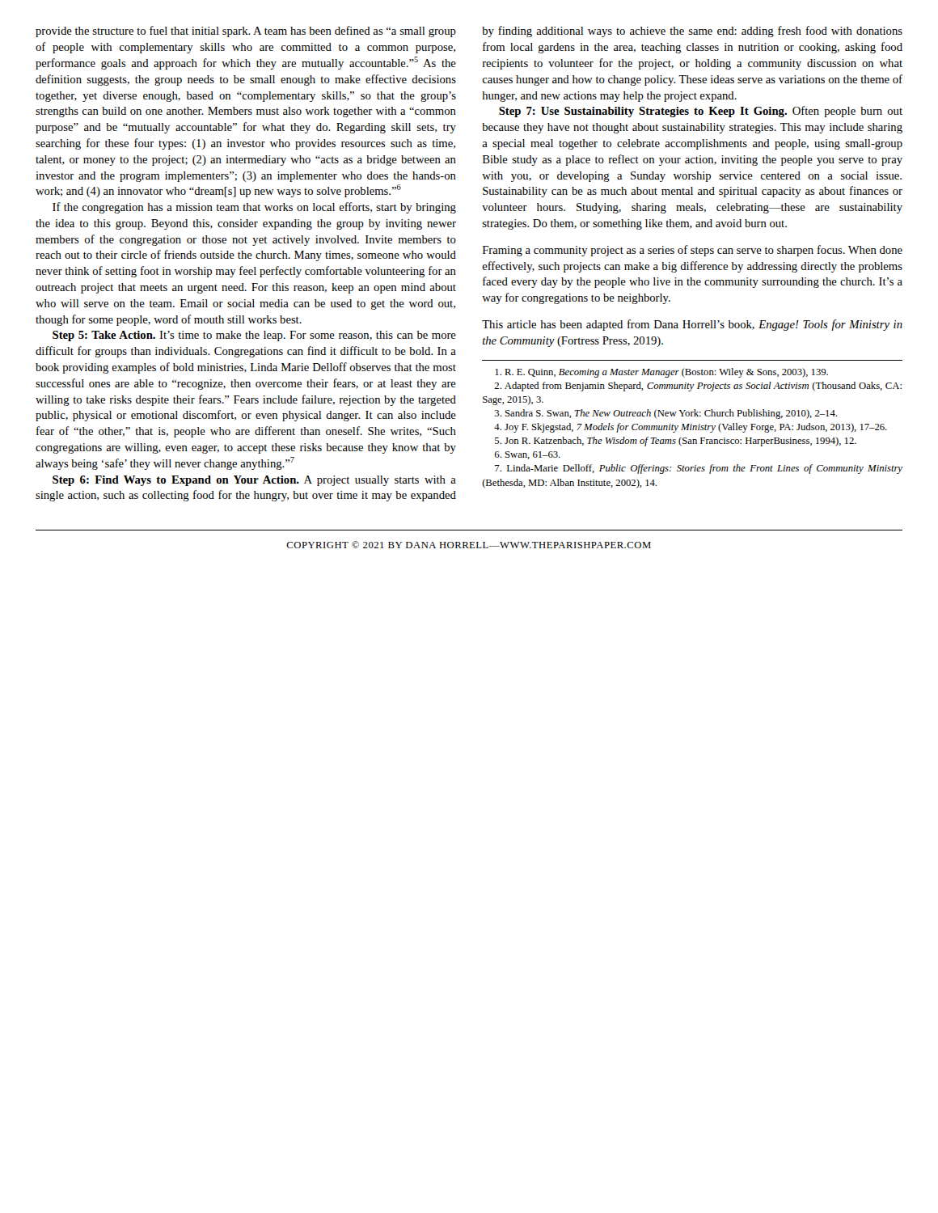provide the structure to fuel that initial spark. A team has been defined as “a small group of people with complementary skills who are committed to a common purpose, performance goals and approach for which they are mutually accountable.”5 As the definition suggests, the group needs to be small enough to make effective decisions together, yet diverse enough, based on “complementary skills,” so that the group’s strengths can build on one another. Members must also work together with a “common purpose” and be “mutually accountable” for what they do. Regarding skill sets, try searching for these four types: (1) an investor who provides resources such as time, talent, or money to the project; (2) an intermediary who “acts as a bridge between an investor and the program implementers”; (3) an implementer who does the hands-on work; and (4) an innovator who “dream[s] up new ways to solve problems.”6
If the congregation has a mission team that works on local efforts, start by bringing the idea to this group. Beyond this, consider expanding the group by inviting newer members of the congregation or those not yet actively involved. Invite members to reach out to their circle of friends outside the church. Many times, someone who would never think of setting foot in worship may feel perfectly comfortable volunteering for an outreach project that meets an urgent need. For this reason, keep an open mind about who will serve on the team. Email or social media can be used to get the word out, though for some people, word of mouth still works best.
Step 5: Take Action. It’s time to make the leap. For some reason, this can be more difficult for groups than individuals. Congregations can find it difficult to be bold. In a book providing examples of bold ministries, Linda Marie Delloff observes that the most successful ones are able to “recognize, then overcome their fears, or at least they are willing to take risks despite their fears.” Fears include failure, rejection by the targeted public, physical or emotional discomfort, or even physical danger. It can also include fear of “the other,” that is, people who are different than oneself. She writes, “Such congregations are willing, even eager, to accept these risks because they know that by always being ‘safe’ they will never change anything.”7
Step 6: Find Ways to Expand on Your Action. A project usually starts with a single action, such as collecting food for the hungry, but over time it may be expanded by finding additional ways to achieve the same end: adding fresh food with donations from local gardens in the area, teaching classes in nutrition or cooking, asking food recipients to volunteer for the project, or holding a community discussion on what causes hunger and how to change policy. These ideas serve as variations on the theme of hunger, and new actions may help the project expand.
Step 7: Use Sustainability Strategies to Keep It Going. Often people burn out because they have not thought about sustainability strategies. This may include sharing a special meal together to celebrate accomplishments and people, using small-group Bible study as a place to reflect on your action, inviting the people you serve to pray with you, or developing a Sunday worship service centered on a social issue. Sustainability can be as much about mental and spiritual capacity as about finances or volunteer hours. Studying, sharing meals, celebrating—these are sustainability strategies. Do them, or something like them, and avoid burn out.
Framing a community project as a series of steps can serve to sharpen focus. When done effectively, such projects can make a big difference by addressing directly the problems faced every day by the people who live in the community surrounding the church. It’s a way for congregations to be neighborly.
This article has been adapted from Dana Horrell’s book, Engage! Tools for Ministry in the Community (Fortress Press, 2019).
1. R. E. Quinn, Becoming a Master Manager (Boston: Wiley & Sons, 2003), 139.
2. Adapted from Benjamin Shepard, Community Projects as Social Activism (Thousand Oaks, CA: Sage, 2015), 3.
3. Sandra S. Swan, The New Outreach (New York: Church Publishing, 2010), 2–14.
4. Joy F. Skjegstad, 7 Models for Community Ministry (Valley Forge, PA: Judson, 2013), 17–26.
5. Jon R. Katzenbach, The Wisdom of Teams (San Francisco: HarperBusiness, 1994), 12.
6. Swan, 61–63.
7. Linda-Marie Delloff, Public Offerings: Stories from the Front Lines of Community Ministry (Bethesda, MD: Alban Institute, 2002), 14.
COPYRIGHT © 2021 BY DANA HORRELL—WWW.THEPARISHPAPER.COM